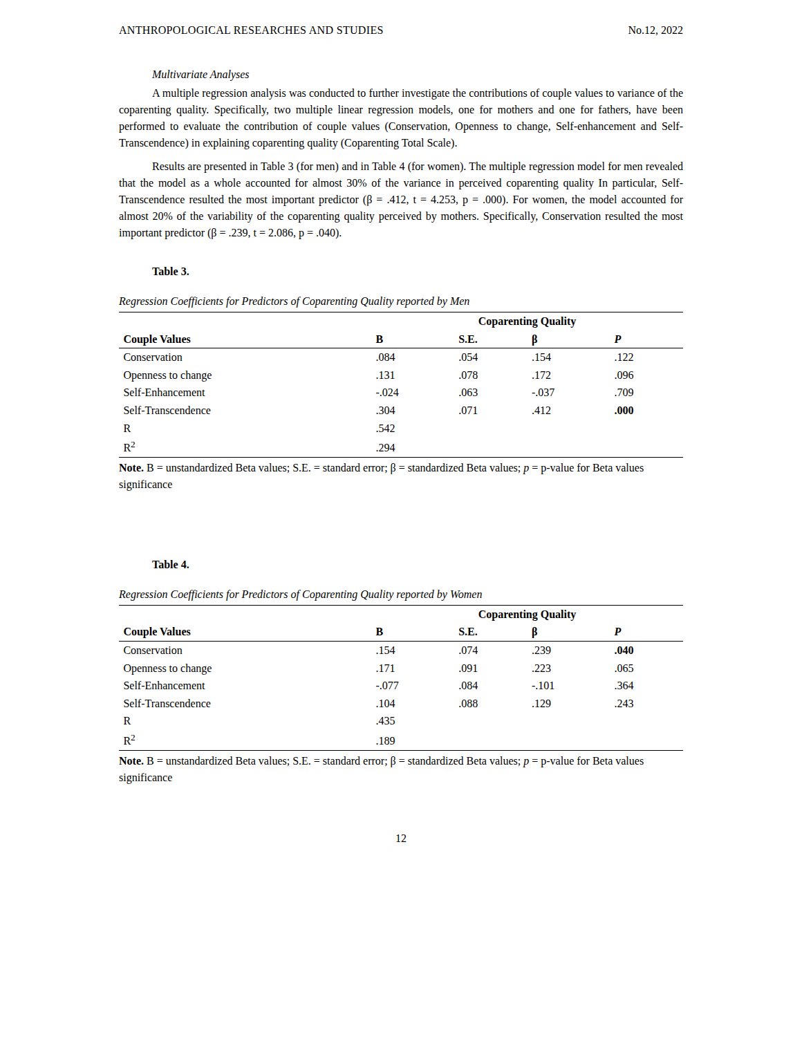ANTHROPOLOGICAL RESEARCHES AND STUDIES No.12, 2022
Multivariate Analyses
A multiple regression analysis was conducted to further investigate the contributions of couple values to variance of the coparenting quality. Specifically, two multiple linear regression models, one for mothers and one for fathers, have been performed to evaluate the contribution of couple values (Conservation, Openness to change, Self-enhancement and Self-Transcendence) in explaining coparenting quality (Coparenting Total Scale).
Results are presented in Table 3 (for men) and in Table 4 (for women). The multiple regression model for men revealed that the model as a whole accounted for almost 30% of the variance in perceived coparenting quality In particular, Self-Transcendence resulted the most important predictor (β = .412, t = 4.253, p = .000). For women, the model accounted for almost 20% of the variability of the coparenting quality perceived by mothers. Specifically, Conservation resulted the most important predictor (β = .239, t = 2.086, p = .040).
Table 3.
Regression Coefficients for Predictors of Coparenting Quality reported by Men
| | Coparenting Quality |
| --- | --- |
| Couple Values | B | S.E. | β | P |
| Conservation | .084 | .054 | .154 | .122 |
| Openness to change | .131 | .078 | .172 | .096 |
| Self-Enhancement | -.024 | .063 | -.037 | .709 |
| Self-Transcendence | .304 | .071 | .412 | .000 |
| R | .542 | | | |
| R 2 | .294 | | | |
Note. B = unstandardized Beta values; S.E. = standard error; β = standardized Beta values; p = p-value for Beta values significance
Table 4.
Regression Coefficients for Predictors of Coparenting Quality reported by Women
| | Coparenting Quality |
| --- | --- |
| Couple Values | B | S.E. | β | P |
| Conservation | .154 | .074 | .239 | .040 |
| Openness to change | .171 | .091 | .223 | .065 |
| Self-Enhancement | -.077 | .084 | -.101 | .364 |
| Self-Transcendence | .104 | .088 | .129 | .243 |
| R | .435 | | | |
| R 2 | .189 | | | |
Note. B = unstandardized Beta values; S.E. = standard error; β = standardized Beta values; p = p-value for Beta values significance
12